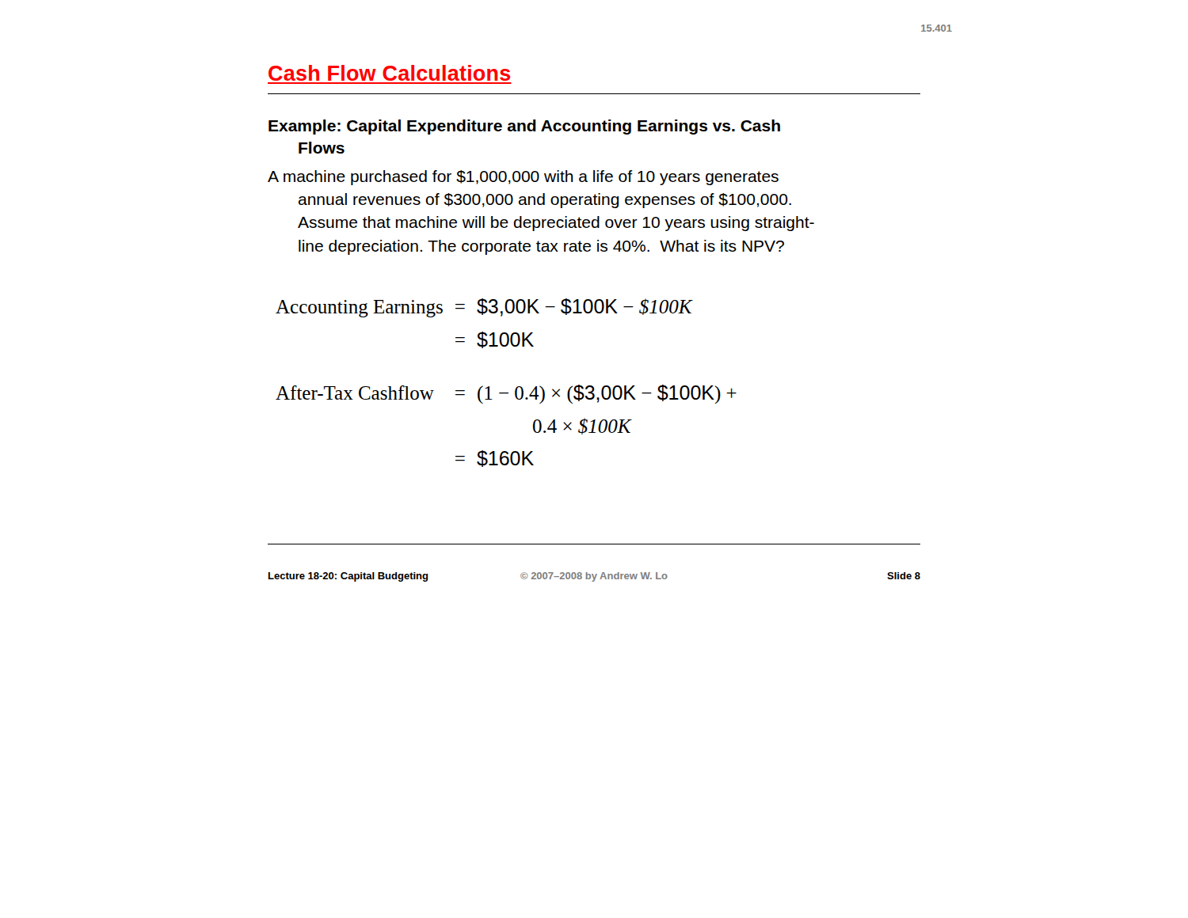15.401
Cash Flow Calculations
Example: Capital Expenditure and Accounting Earnings vs. Cash Flows
A machine purchased for $1,000,000 with a life of 10 years generates annual revenues of $300,000 and operating expenses of $100,000. Assume that machine will be depreciated over 10 years using straight- line depreciation. The corporate tax rate is 40%. What is its NPV?
| Accounting Earnings | = | $3,00K − $100K − $100K |
| | = | $100K |
| After-Tax Cashflow | = | (1 − 0.4) × ( $3,00K − $100K ) + |
| | | 0.4 × $100K |
| | = | $160K |
Lecture 18-20: Capital Budgeting © 2007–2008 by Andrew W. Lo Slide 8